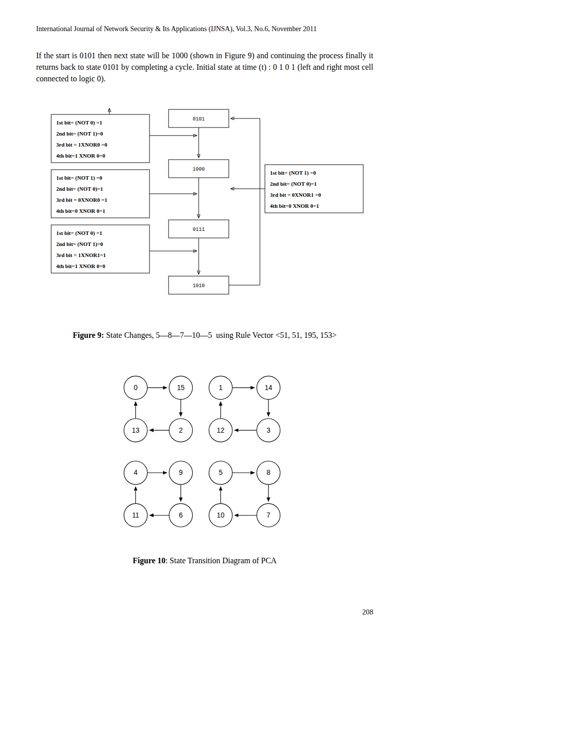International Journal of Network Security & Its Applications (IJNSA), Vol.3, No.6, November 2011
If the start is 0101 then next state will be 1000 (shown in Figure 9) and continuing the process finally it returns back to state 0101 by completing a cycle. Initial state at time (t) : 0 1 0 1 (left and right most cell connected to logic 0).
0101 1000 0111 1010 1st bit= (NOT 0) =1 2nd bit= (NOT 1)=0 3rd bit = 1XNOR0 =0 4th bit=1 XNOR 0=0 1st bit= (NOT 1) =0 2nd bit= (NOT 0)=1 3rd bit = 0XNOR0 =1 4th bit=0 XNOR 0=1 1st bit= (NOT 0) =1 2nd bit= (NOT 1)=0 3rd bit = 1XNOR1=1 4th bit=1 XNOR 0=0 1st bit= (NOT 1) =0 2nd bit= (NOT 0)=1 3rd bit = 0XNOR1 =0 4th bit=0 XNOR 0=1
Figure 9: State Changes, 5—8—7—10—5 using Rule Vector <51, 51, 195, 153>
0 15 1 14 13 2 12 3 4 9 5 8 11 6 10 7
Figure 10: State Transition Diagram of PCA
208